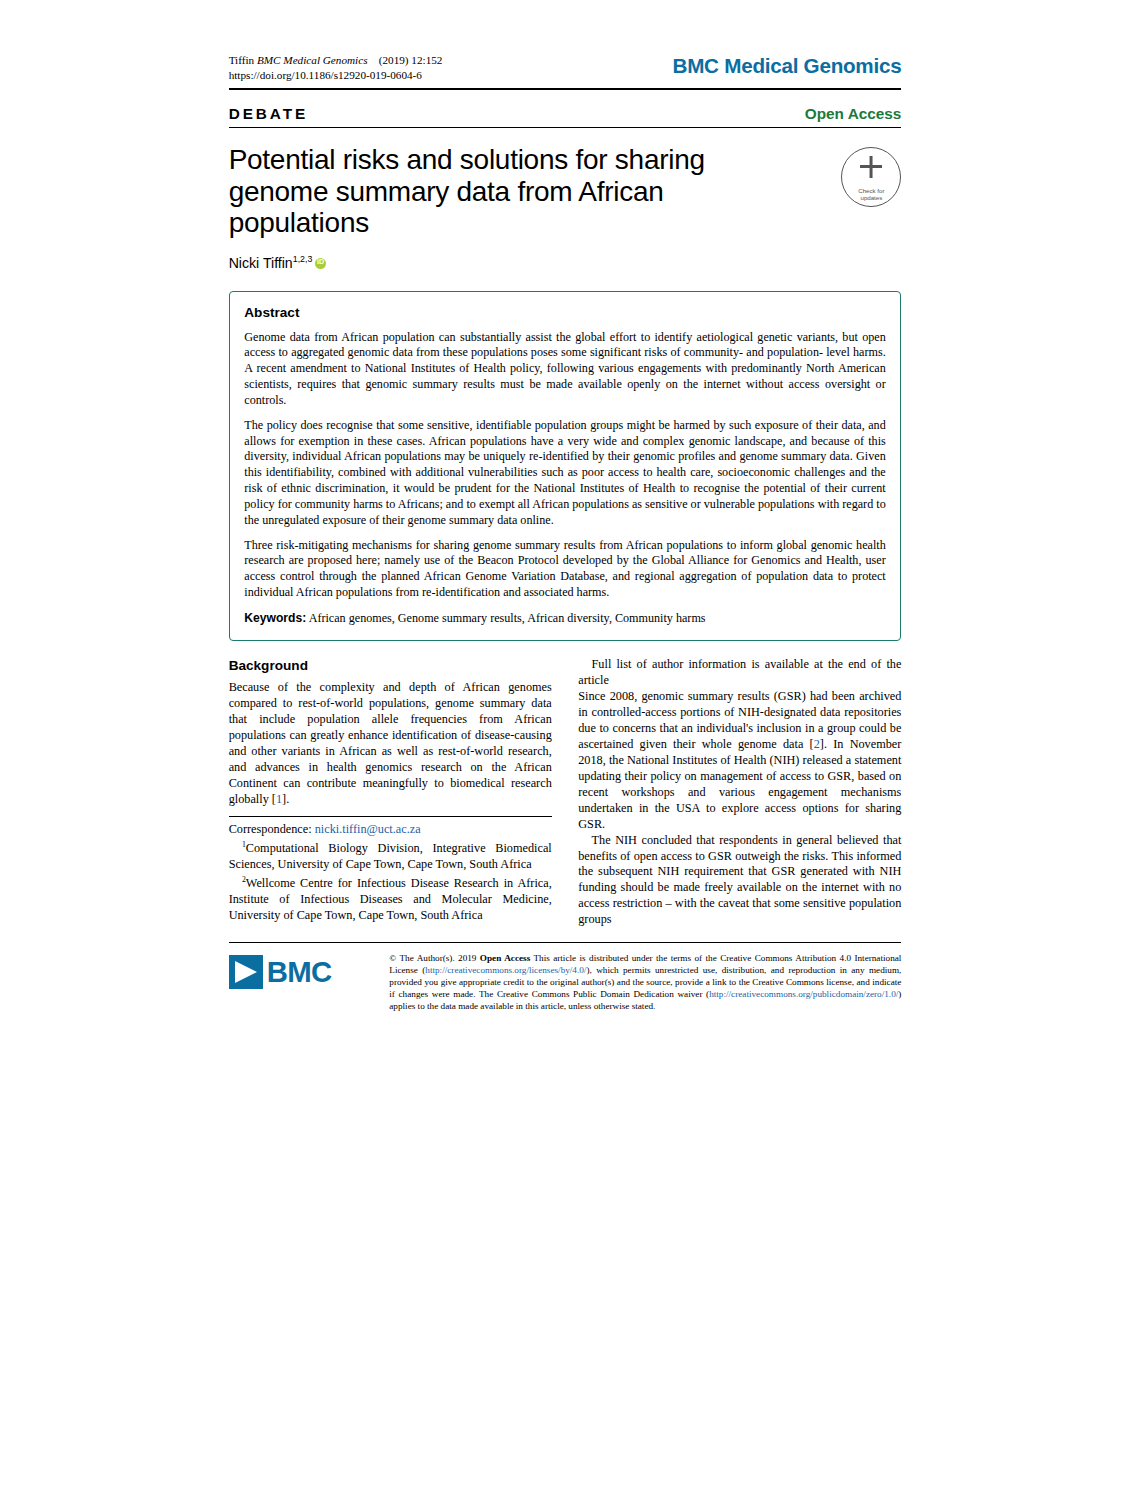Tiffin BMC Medical Genomics (2019) 12:152
https://doi.org/10.1186/s12920-019-0604-6
BMC Medical Genomics
DEBATE
Open Access
Potential risks and solutions for sharing genome summary data from African populations
Check for
updates
Nicki Tiffin1,2,3
Abstract
Genome data from African population can substantially assist the global effort to identify aetiological genetic variants, but open access to aggregated genomic data from these populations poses some significant risks of community- and population- level harms. A recent amendment to National Institutes of Health policy, following various engagements with predominantly North American scientists, requires that genomic summary results must be made available openly on the internet without access oversight or controls.
The policy does recognise that some sensitive, identifiable population groups might be harmed by such exposure of their data, and allows for exemption in these cases. African populations have a very wide and complex genomic landscape, and because of this diversity, individual African populations may be uniquely re-identified by their genomic profiles and genome summary data. Given this identifiability, combined with additional vulnerabilities such as poor access to health care, socioeconomic challenges and the risk of ethnic discrimination, it would be prudent for the National Institutes of Health to recognise the potential of their current policy for community harms to Africans; and to exempt all African populations as sensitive or vulnerable populations with regard to the unregulated exposure of their genome summary data online.
Three risk-mitigating mechanisms for sharing genome summary results from African populations to inform global genomic health research are proposed here; namely use of the Beacon Protocol developed by the Global Alliance for Genomics and Health, user access control through the planned African Genome Variation Database, and regional aggregation of population data to protect individual African populations from re-identification and associated harms.
Keywords: African genomes, Genome summary results, African diversity, Community harms
Background
Because of the complexity and depth of African genomes compared to rest-of-world populations, genome summary data that include population allele frequencies from African populations can greatly enhance identification of disease-causing and other variants in African as well as rest-of-world research, and advances in health genomics research on the African Continent can contribute meaningfully to biomedical research globally [1].
Correspondence: nicki.tiffin@uct.ac.za
1Computational Biology Division, Integrative Biomedical Sciences, University of Cape Town, Cape Town, South Africa
2Wellcome Centre for Infectious Disease Research in Africa, Institute of Infectious Diseases and Molecular Medicine, University of Cape Town, Cape Town, South Africa
Full list of author information is available at the end of the article
Since 2008, genomic summary results (GSR) had been archived in controlled-access portions of NIH-designated data repositories due to concerns that an individual's inclusion in a group could be ascertained given their whole genome data [2]. In November 2018, the National Institutes of Health (NIH) released a statement updating their policy on management of access to GSR, based on recent workshops and various engagement mechanisms undertaken in the USA to explore access options for sharing GSR.
The NIH concluded that respondents in general believed that benefits of open access to GSR outweigh the risks. This informed the subsequent NIH requirement that GSR generated with NIH funding should be made freely available on the internet with no access restriction – with the caveat that some sensitive population groups
BMC
© The Author(s). 2019 Open Access This article is distributed under the terms of the Creative Commons Attribution 4.0 International License (http://creativecommons.org/licenses/by/4.0/), which permits unrestricted use, distribution, and reproduction in any medium, provided you give appropriate credit to the original author(s) and the source, provide a link to the Creative Commons license, and indicate if changes were made. The Creative Commons Public Domain Dedication waiver (http://creativecommons.org/publicdomain/zero/1.0/) applies to the data made available in this article, unless otherwise stated.